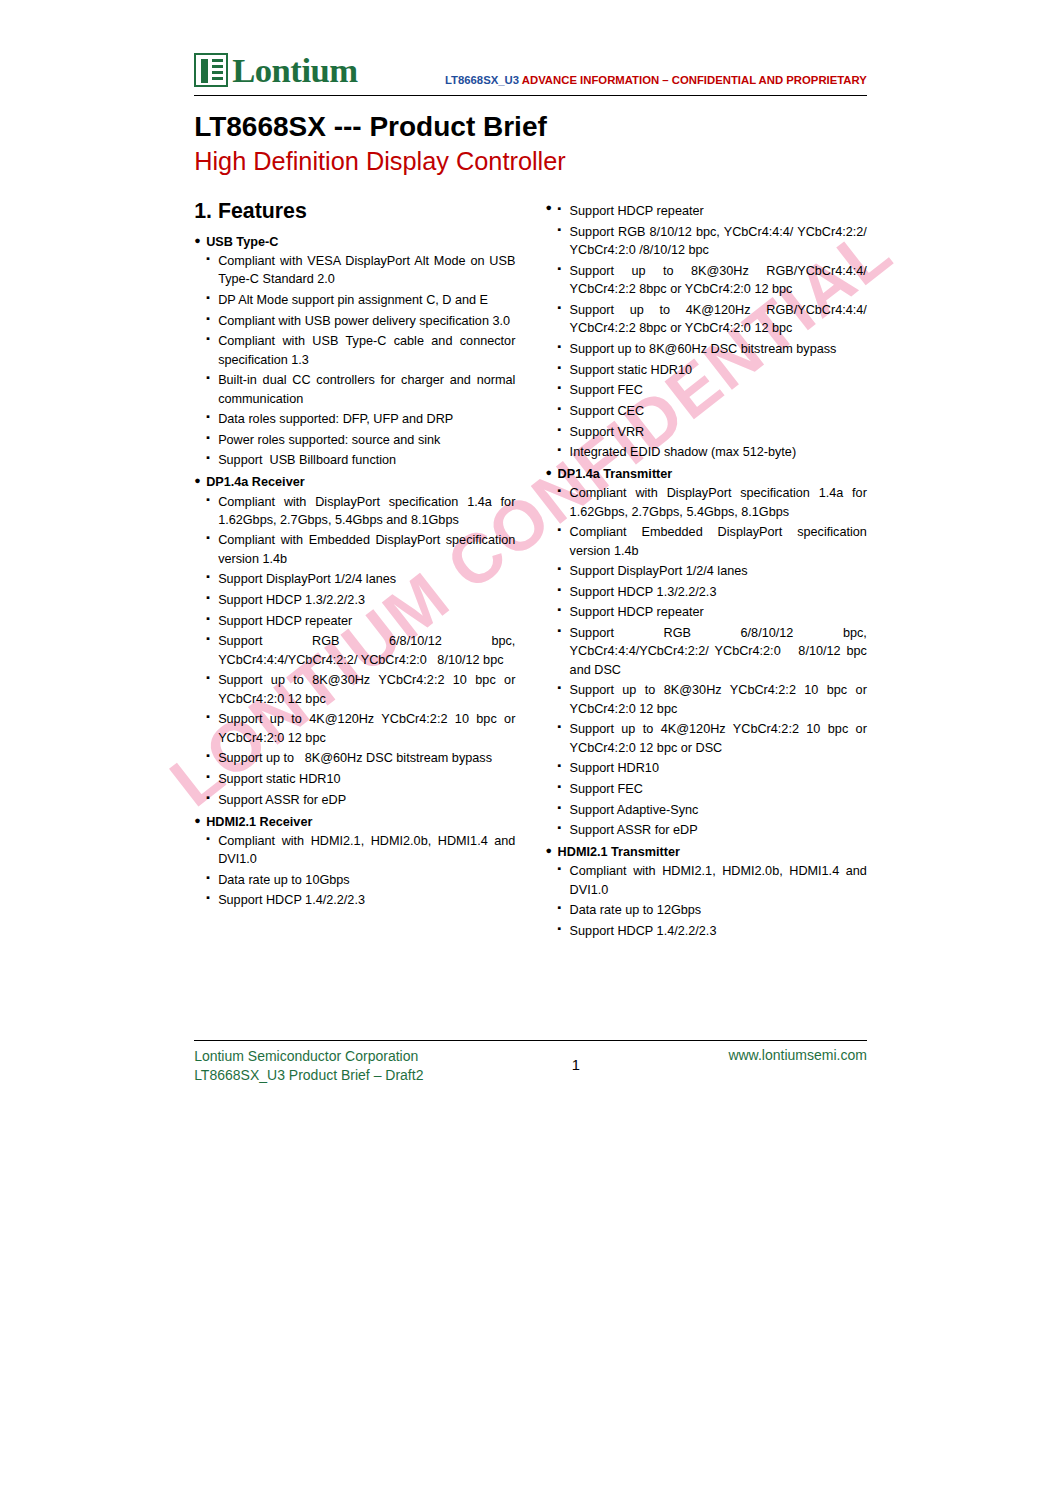LONTIUM CONFIDENTIAL
Lontium
LT8668SX_U3 ADVANCE INFORMATION – CONFIDENTIAL AND PROPRIETARY
LT8668SX --- Product Brief
High Definition Display Controller
1. Features
USB Type-C
Compliant with VESA DisplayPort Alt Mode on USB Type-C Standard 2.0
DP Alt Mode support pin assignment C, D and E
Compliant with USB power delivery specification 3.0
Compliant with USB Type-C cable and connector specification 1.3
Built-in dual CC controllers for charger and normal communication
Data roles supported: DFP, UFP and DRP
Power roles supported: source and sink
Support USB Billboard function
DP1.4a Receiver
Compliant with DisplayPort specification 1.4a for 1.62Gbps, 2.7Gbps, 5.4Gbps and 8.1Gbps
Compliant with Embedded DisplayPort specification version 1.4b
Support DisplayPort 1/2/4 lanes
Support HDCP 1.3/2.2/2.3
Support HDCP repeater
Support RGB 6/8/10/12 bpc, YCbCr4:4:4/YCbCr4:2:2/ YCbCr4:2:0 8/10/12 bpc
Support up to 8K@30Hz YCbCr4:2:2 10 bpc or YCbCr4:2:0 12 bpc
Support up to 4K@120Hz YCbCr4:2:2 10 bpc or YCbCr4:2:0 12 bpc
Support up to 8K@60Hz DSC bitstream bypass
Support static HDR10
Support ASSR for eDP
HDMI2.1 Receiver
Compliant with HDMI2.1, HDMI2.0b, HDMI1.4 and DVI1.0
Data rate up to 10Gbps
Support HDCP 1.4/2.2/2.3
Support HDCP repeater
Support RGB 8/10/12 bpc, YCbCr4:4:4/ YCbCr4:2:2/ YCbCr4:2:0 /8/10/12 bpc
Support up to 8K@30Hz RGB/YCbCr4:4:4/ YCbCr4:2:2 8bpc or YCbCr4:2:0 12 bpc
Support up to 4K@120Hz RGB/YCbCr4:4:4/ YCbCr4:2:2 8bpc or YCbCr4:2:0 12 bpc
Support up to 8K@60Hz DSC bitstream bypass
Support static HDR10
Support FEC
Support CEC
Support VRR
Integrated EDID shadow (max 512-byte)
DP1.4a Transmitter
Compliant with DisplayPort specification 1.4a for 1.62Gbps, 2.7Gbps, 5.4Gbps, 8.1Gbps
Compliant Embedded DisplayPort specification version 1.4b
Support DisplayPort 1/2/4 lanes
Support HDCP 1.3/2.2/2.3
Support HDCP repeater
Support RGB 6/8/10/12 bpc, YCbCr4:4:4/YCbCr4:2:2/ YCbCr4:2:0 8/10/12 bpc and DSC
Support up to 8K@30Hz YCbCr4:2:2 10 bpc or YCbCr4:2:0 12 bpc
Support up to 4K@120Hz YCbCr4:2:2 10 bpc or YCbCr4:2:0 12 bpc or DSC
Support HDR10
Support FEC
Support Adaptive-Sync
Support ASSR for eDP
HDMI2.1 Transmitter
Compliant with HDMI2.1, HDMI2.0b, HDMI1.4 and DVI1.0
Data rate up to 12Gbps
Support HDCP 1.4/2.2/2.3
Lontium Semiconductor Corporation
LT8668SX_U3 Product Brief – Draft2
1
www.lontiumsemi.com